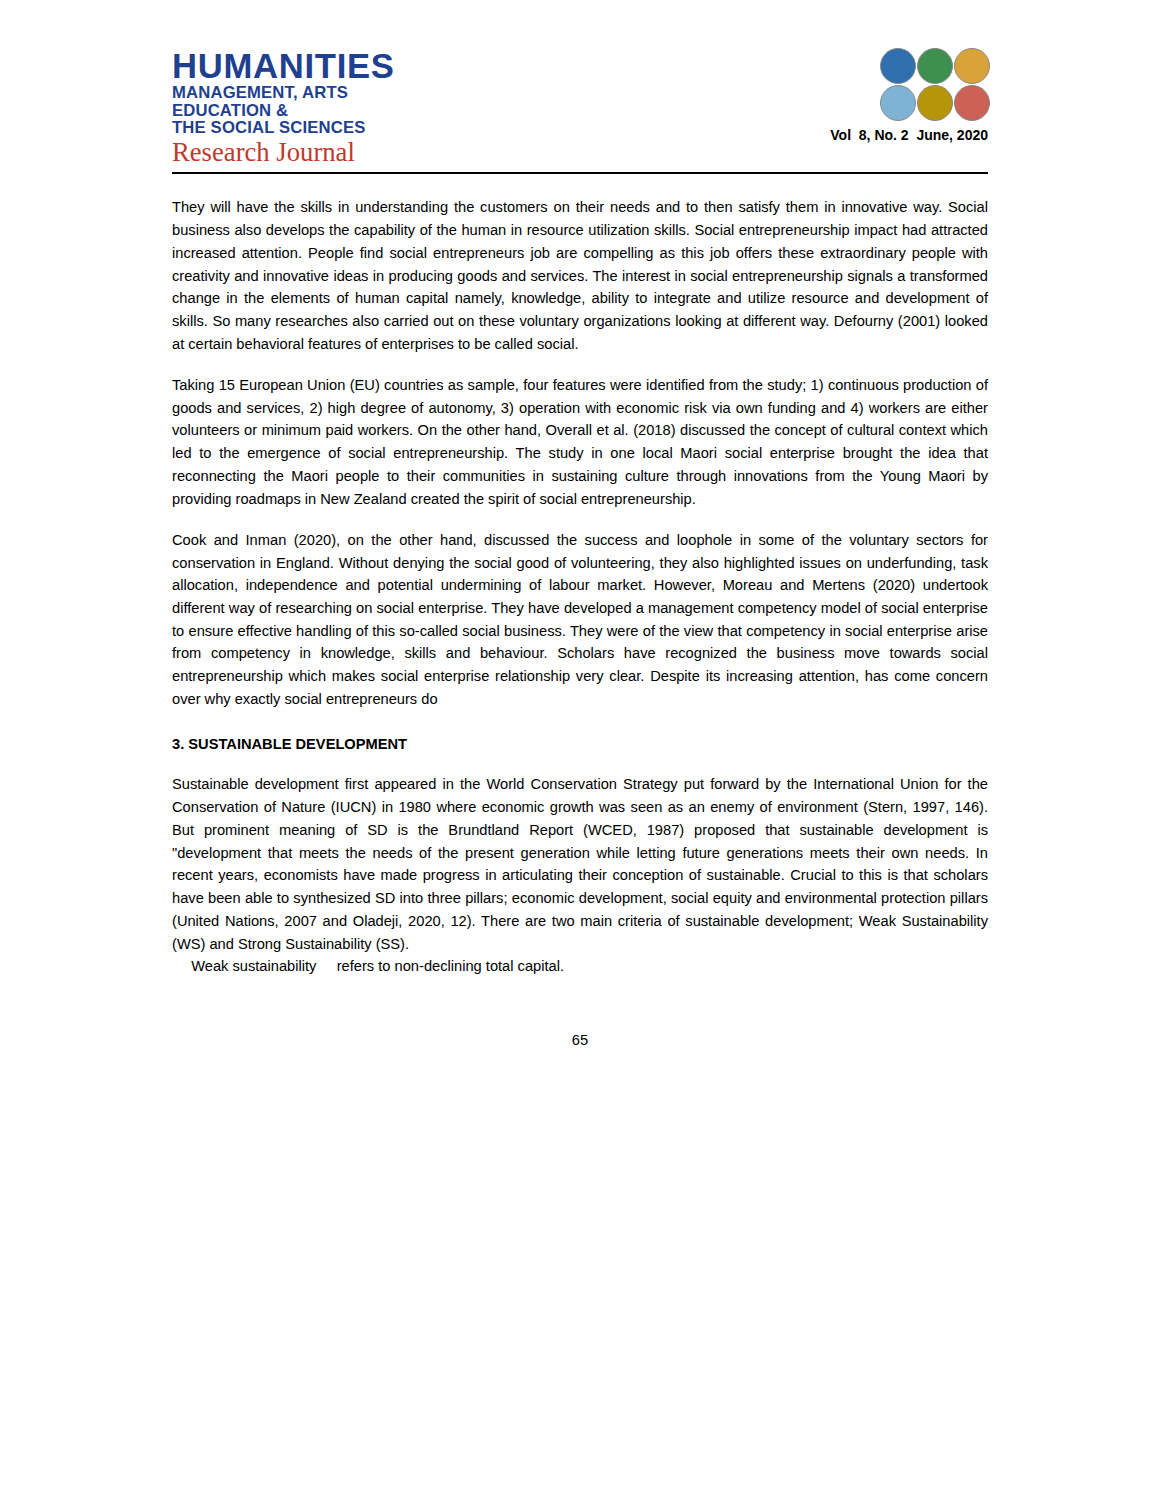HUMANITIES
MANAGEMENT, ARTS
EDUCATION &
THE SOCIAL SCIENCES
Research Journal
Vol 8, No. 2 June, 2020
They will have the skills in understanding the customers on their needs and to then satisfy them in innovative way. Social business also develops the capability of the human in resource utilization skills. Social entrepreneurship impact had attracted increased attention. People find social entrepreneurs job are compelling as this job offers these extraordinary people with creativity and innovative ideas in producing goods and services. The interest in social entrepreneurship signals a transformed change in the elements of human capital namely, knowledge, ability to integrate and utilize resource and development of skills. So many researches also carried out on these voluntary organizations looking at different way. Defourny (2001) looked at certain behavioral features of enterprises to be called social.
Taking 15 European Union (EU) countries as sample, four features were identified from the study; 1) continuous production of goods and services, 2) high degree of autonomy, 3) operation with economic risk via own funding and 4) workers are either volunteers or minimum paid workers. On the other hand, Overall et al. (2018) discussed the concept of cultural context which led to the emergence of social entrepreneurship. The study in one local Maori social enterprise brought the idea that reconnecting the Maori people to their communities in sustaining culture through innovations from the Young Maori by providing roadmaps in New Zealand created the spirit of social entrepreneurship.
Cook and Inman (2020), on the other hand, discussed the success and loophole in some of the voluntary sectors for conservation in England. Without denying the social good of volunteering, they also highlighted issues on underfunding, task allocation, independence and potential undermining of labour market. However, Moreau and Mertens (2020) undertook different way of researching on social enterprise. They have developed a management competency model of social enterprise to ensure effective handling of this so-called social business. They were of the view that competency in social enterprise arise from competency in knowledge, skills and behaviour. Scholars have recognized the business move towards social entrepreneurship which makes social enterprise relationship very clear. Despite its increasing attention, has come concern over why exactly social entrepreneurs do
3. SUSTAINABLE DEVELOPMENT
Sustainable development first appeared in the World Conservation Strategy put forward by the International Union for the Conservation of Nature (IUCN) in 1980 where economic growth was seen as an enemy of environment (Stern, 1997, 146). But prominent meaning of SD is the Brundtland Report (WCED, 1987) proposed that sustainable development is "development that meets the needs of the present generation while letting future generations meets their own needs. In recent years, economists have made progress in articulating their conception of sustainable. Crucial to this is that scholars have been able to synthesized SD into three pillars; economic development, social equity and environmental protection pillars (United Nations, 2007 and Oladeji, 2020, 12). There are two main criteria of sustainable development; Weak Sustainability (WS) and Strong Sustainability (SS).
Weak sustainability refers to non-declining total capital.
65